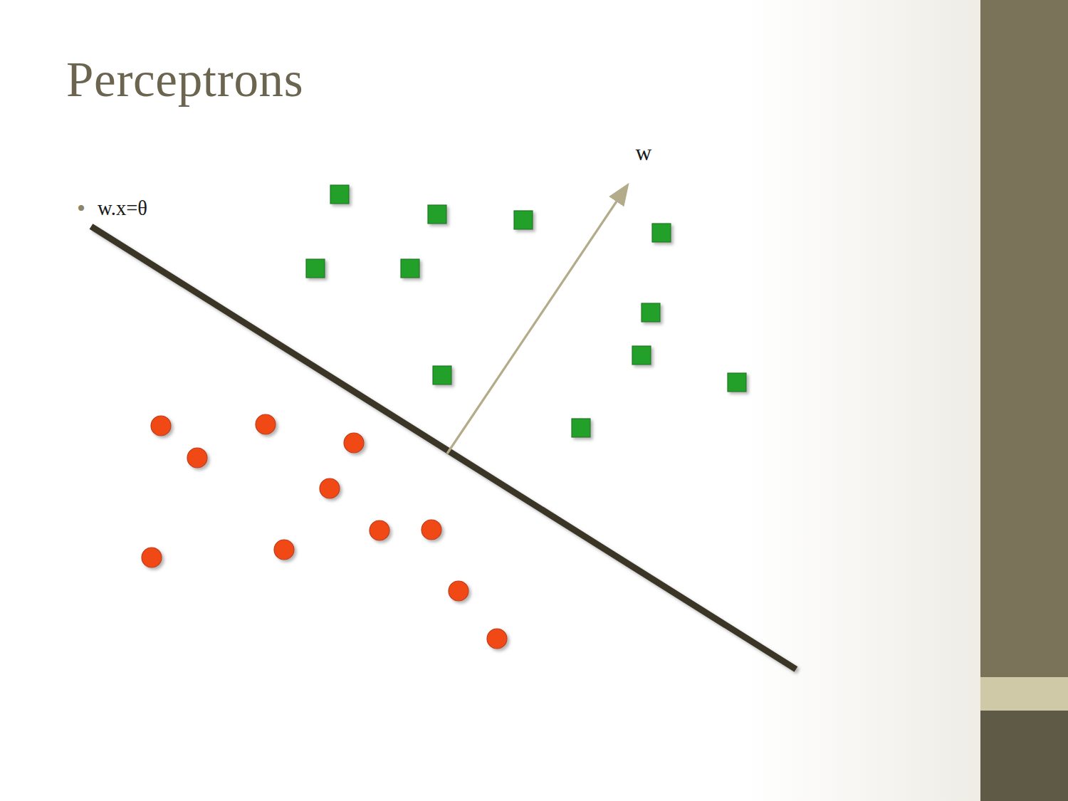Perceptrons
•w.x=θ
w